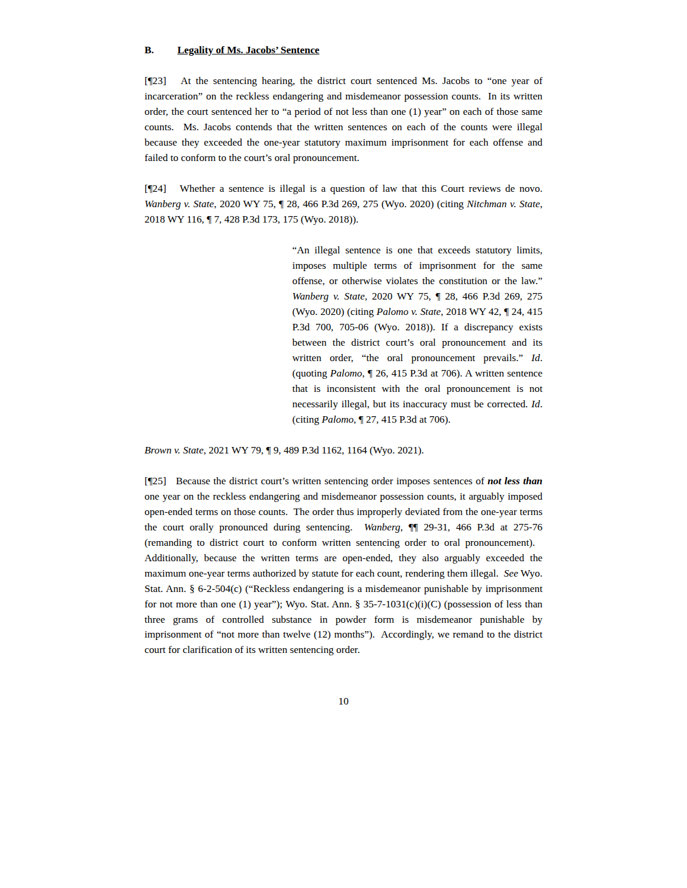B. Legality of Ms. Jacobs’ Sentence
[¶23] At the sentencing hearing, the district court sentenced Ms. Jacobs to “one year of incarceration” on the reckless endangering and misdemeanor possession counts. In its written order, the court sentenced her to “a period of not less than one (1) year” on each of those same counts. Ms. Jacobs contends that the written sentences on each of the counts were illegal because they exceeded the one-year statutory maximum imprisonment for each offense and failed to conform to the court’s oral pronouncement.
[¶24] Whether a sentence is illegal is a question of law that this Court reviews de novo. Wanberg v. State, 2020 WY 75, ¶ 28, 466 P.3d 269, 275 (Wyo. 2020) (citing Nitchman v. State, 2018 WY 116, ¶ 7, 428 P.3d 173, 175 (Wyo. 2018)).
“An illegal sentence is one that exceeds statutory limits, imposes multiple terms of imprisonment for the same offense, or otherwise violates the constitution or the law.” Wanberg v. State, 2020 WY 75, ¶ 28, 466 P.3d 269, 275 (Wyo. 2020) (citing Palomo v. State, 2018 WY 42, ¶ 24, 415 P.3d 700, 705-06 (Wyo. 2018)). If a discrepancy exists between the district court’s oral pronouncement and its written order, “the oral pronouncement prevails.” Id. (quoting Palomo, ¶ 26, 415 P.3d at 706). A written sentence that is inconsistent with the oral pronouncement is not necessarily illegal, but its inaccuracy must be corrected. Id. (citing Palomo, ¶ 27, 415 P.3d at 706).
Brown v. State, 2021 WY 79, ¶ 9, 489 P.3d 1162, 1164 (Wyo. 2021).
[¶25] Because the district court’s written sentencing order imposes sentences of not less than one year on the reckless endangering and misdemeanor possession counts, it arguably imposed open-ended terms on those counts. The order thus improperly deviated from the one-year terms the court orally pronounced during sentencing. Wanberg, ¶¶ 29-31, 466 P.3d at 275-76 (remanding to district court to conform written sentencing order to oral pronouncement). Additionally, because the written terms are open-ended, they also arguably exceeded the maximum one-year terms authorized by statute for each count, rendering them illegal. See Wyo. Stat. Ann. § 6-2-504(c) (“Reckless endangering is a misdemeanor punishable by imprisonment for not more than one (1) year”); Wyo. Stat. Ann. § 35-7-1031(c)(i)(C) (possession of less than three grams of controlled substance in powder form is misdemeanor punishable by imprisonment of “not more than twelve (12) months”). Accordingly, we remand to the district court for clarification of its written sentencing order.
10